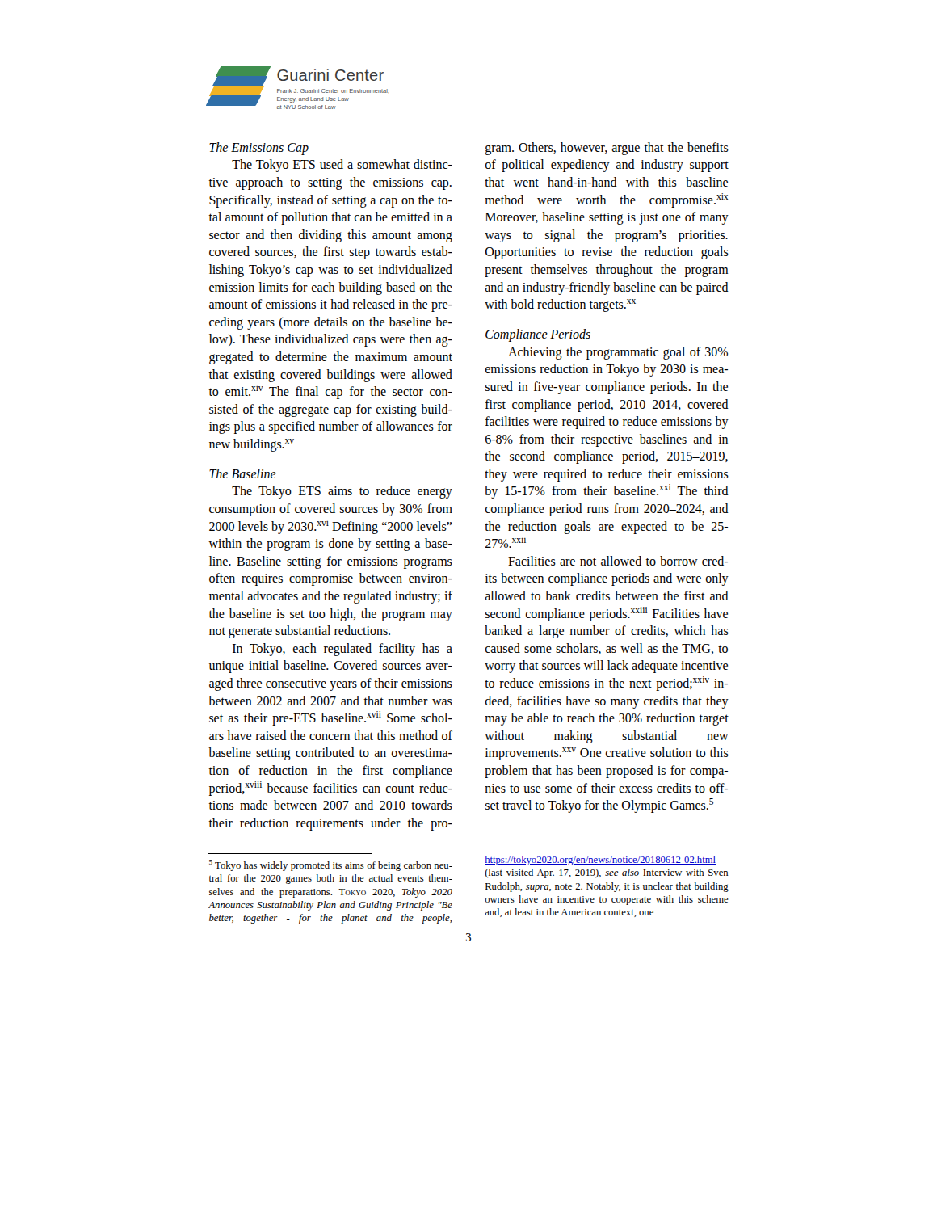Guarini Center
Frank J. Guarini Center on Environmental,
Energy, and Land Use Law
at NYU School of Law
The Emissions Cap
The Tokyo ETS used a somewhat distinctive approach to setting the emissions cap. Specifically, instead of setting a cap on the total amount of pollution that can be emitted in a sector and then dividing this amount among covered sources, the first step towards establishing Tokyo’s cap was to set individualized emission limits for each building based on the amount of emissions it had released in the preceding years (more details on the baseline below). These individualized caps were then aggregated to determine the maximum amount that existing covered buildings were allowed to emit.xiv The final cap for the sector consisted of the aggregate cap for existing buildings plus a specified number of allowances for new buildings.xv
The Baseline
The Tokyo ETS aims to reduce energy consumption of covered sources by 30% from 2000 levels by 2030.xvi Defining “2000 levels” within the program is done by setting a baseline. Baseline setting for emissions programs often requires compromise between environmental advocates and the regulated industry; if the baseline is set too high, the program may not generate substantial reductions.
In Tokyo, each regulated facility has a unique initial baseline. Covered sources averaged three consecutive years of their emissions between 2002 and 2007 and that number was set as their pre-ETS baseline.xvii Some scholars have raised the concern that this method of baseline setting contributed to an overestimation of reduction in the first compliance period,xviii because facilities can count reductions made between 2007 and 2010 towards their reduction requirements under the program. Others, however, argue that the benefits of political expediency and industry support that went hand-in-hand with this baseline method were worth the compromise.xix Moreover, baseline setting is just one of many ways to signal the program’s priorities. Opportunities to revise the reduction goals present themselves throughout the program and an industry-friendly baseline can be paired with bold reduction targets.xx
Compliance Periods
Achieving the programmatic goal of 30% emissions reduction in Tokyo by 2030 is measured in five-year compliance periods. In the first compliance period, 2010–2014, covered facilities were required to reduce emissions by 6-8% from their respective baselines and in the second compliance period, 2015–2019, they were required to reduce their emissions by 15-17% from their baseline.xxi The third compliance period runs from 2020–2024, and the reduction goals are expected to be 25-27%.xxii
Facilities are not allowed to borrow credits between compliance periods and were only allowed to bank credits between the first and second compliance periods.xxiii Facilities have banked a large number of credits, which has caused some scholars, as well as the TMG, to worry that sources will lack adequate incentive to reduce emissions in the next period;xxiv indeed, facilities have so many credits that they may be able to reach the 30% reduction target without making substantial new improvements.xxv One creative solution to this problem that has been proposed is for companies to use some of their excess credits to offset travel to Tokyo for the Olympic Games.5
5 Tokyo has widely promoted its aims of being carbon neutral for the 2020 games both in the actual events themselves and the preparations. Tokyo 2020, Tokyo 2020 Announces Sustainability Plan and Guiding Principle "Be better, together - for the planet and the people, https://tokyo2020.org/en/news/notice/20180612-02.html (last visited Apr. 17, 2019), see also Interview with Sven Rudolph, supra, note 2. Notably, it is unclear that building owners have an incentive to cooperate with this scheme and, at least in the American context, one
3